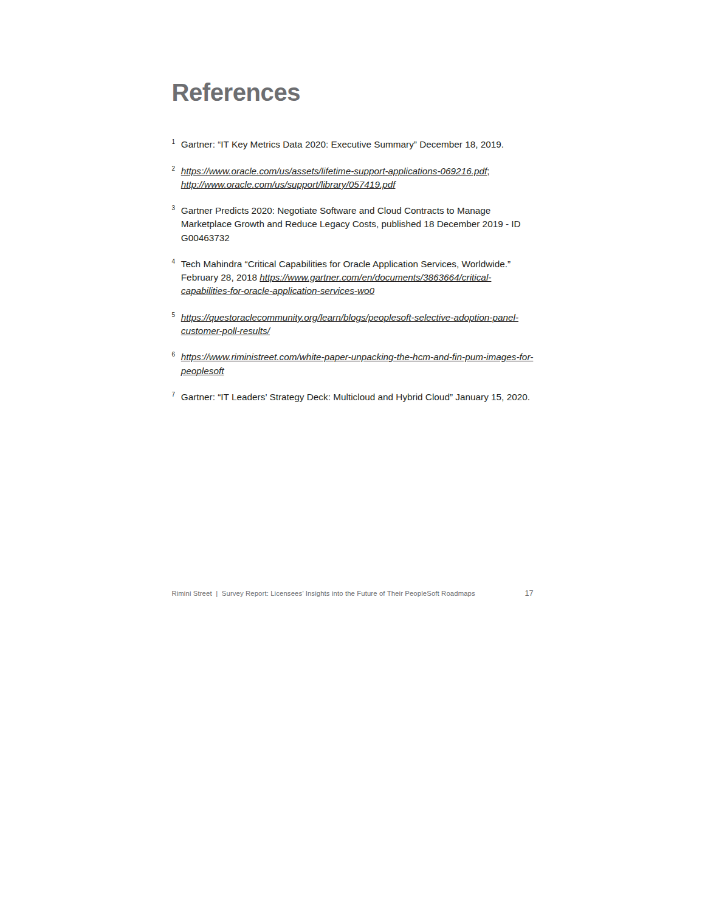References
1 Gartner: “IT Key Metrics Data 2020: Executive Summary” December 18, 2019.
2 https://www.oracle.com/us/assets/lifetime-support-applications-069216.pdf;
http://www.oracle.com/us/support/library/057419.pdf
3 Gartner Predicts 2020: Negotiate Software and Cloud Contracts to Manage Marketplace Growth and Reduce Legacy Costs, published 18 December 2019 - ID G00463732
4 Tech Mahindra “Critical Capabilities for Oracle Application Services, Worldwide.” February 28, 2018 https://www.gartner.com/en/documents/3863664/critical-capabilities-for-oracle-application-services-wo0
5 https://questoraclecommunity.org/learn/blogs/peoplesoft-selective-adoption-panel-customer-poll-results/
6 https://www.riministreet.com/white-paper-unpacking-the-hcm-and-fin-pum-images-for-peoplesoft
7 Gartner: “IT Leaders’ Strategy Deck: Multicloud and Hybrid Cloud” January 15, 2020.
Rimini Street | Survey Report: Licensees’ Insights into the Future of Their PeopleSoft Roadmaps
17